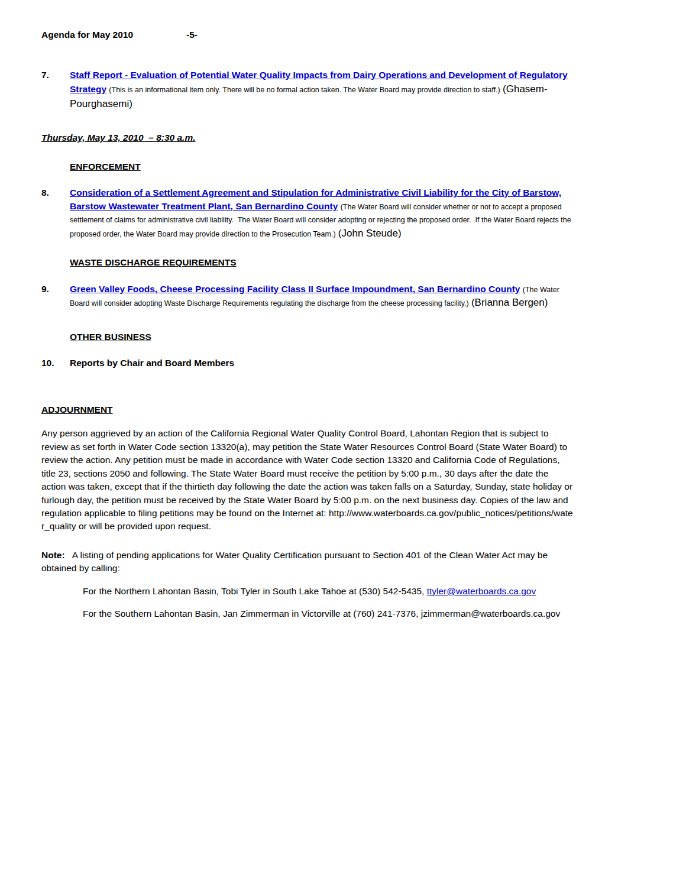Agenda for May 2010 -5-
7.
Staff Report - Evaluation of Potential Water Quality Impacts from Dairy Operations and Development of Regulatory Strategy (This is an informational item only. There will be no formal action taken. The Water Board may provide direction to staff.) (Ghasem-Pourghasemi)
Thursday, May 13, 2010 – 8:30 a.m.
ENFORCEMENT
8.
Consideration of a Settlement Agreement and Stipulation for Administrative Civil Liability for the City of Barstow, Barstow Wastewater Treatment Plant, San Bernardino County (The Water Board will consider whether or not to accept a proposed settlement of claims for administrative civil liability. The Water Board will consider adopting or rejecting the proposed order. If the Water Board rejects the proposed order, the Water Board may provide direction to the Prosecution Team.) (John Steude)
WASTE DISCHARGE REQUIREMENTS
9.
Green Valley Foods, Cheese Processing Facility Class II Surface Impoundment, San Bernardino County (The Water Board will consider adopting Waste Discharge Requirements regulating the discharge from the cheese processing facility.) (Brianna Bergen)
OTHER BUSINESS
10.
Reports by Chair and Board Members
ADJOURNMENT
Any person aggrieved by an action of the California Regional Water Quality Control Board, Lahontan Region that is subject to review as set forth in Water Code section 13320(a), may petition the State Water Resources Control Board (State Water Board) to review the action. Any petition must be made in accordance with Water Code section 13320 and California Code of Regulations, title 23, sections 2050 and following. The State Water Board must receive the petition by 5:00 p.m., 30 days after the date the action was taken, except that if the thirtieth day following the date the action was taken falls on a Saturday, Sunday, state holiday or furlough day, the petition must be received by the State Water Board by 5:00 p.m. on the next business day. Copies of the law and regulation applicable to filing petitions may be found on the Internet at: http://www.waterboards.ca.gov/public_notices/petitions/water_quality or will be provided upon request.
Note: A listing of pending applications for Water Quality Certification pursuant to Section 401 of the Clean Water Act may be obtained by calling:
For the Northern Lahontan Basin, Tobi Tyler in South Lake Tahoe at (530) 542-5435, ttyler@waterboards.ca.gov
For the Southern Lahontan Basin, Jan Zimmerman in Victorville at (760) 241-7376, jzimmerman@waterboards.ca.gov